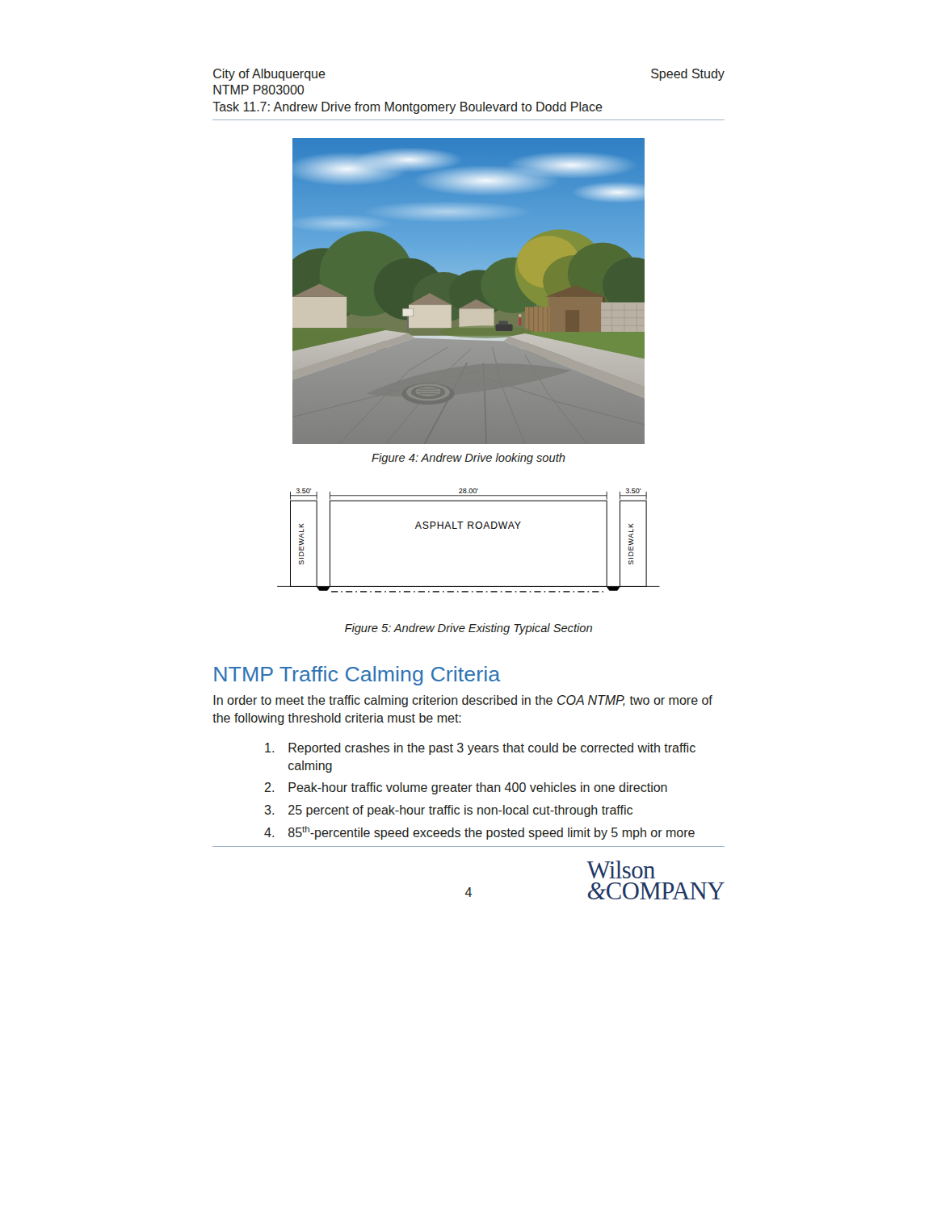City of Albuquerque NTMP P803000 Task 11.7: Andrew Drive from Montgomery Boulevard to Dodd Place
Speed Study
Figure 4: Andrew Drive looking south
3.50' 28.00' 3.50' ASPHALT ROADWAY SIDEWALK SIDEWALK
Figure 5: Andrew Drive Existing Typical Section
NTMP Traffic Calming Criteria
In order to meet the traffic calming criterion described in the COA NTMP, two or more of the following threshold criteria must be met:
Reported crashes in the past 3 years that could be corrected with traffic calming
Peak-hour traffic volume greater than 400 vehicles in one direction
25 percent of peak-hour traffic is non-local cut-through traffic
85th-percentile speed exceeds the posted speed limit by 5 mph or more
4
Wilson &COMPANY